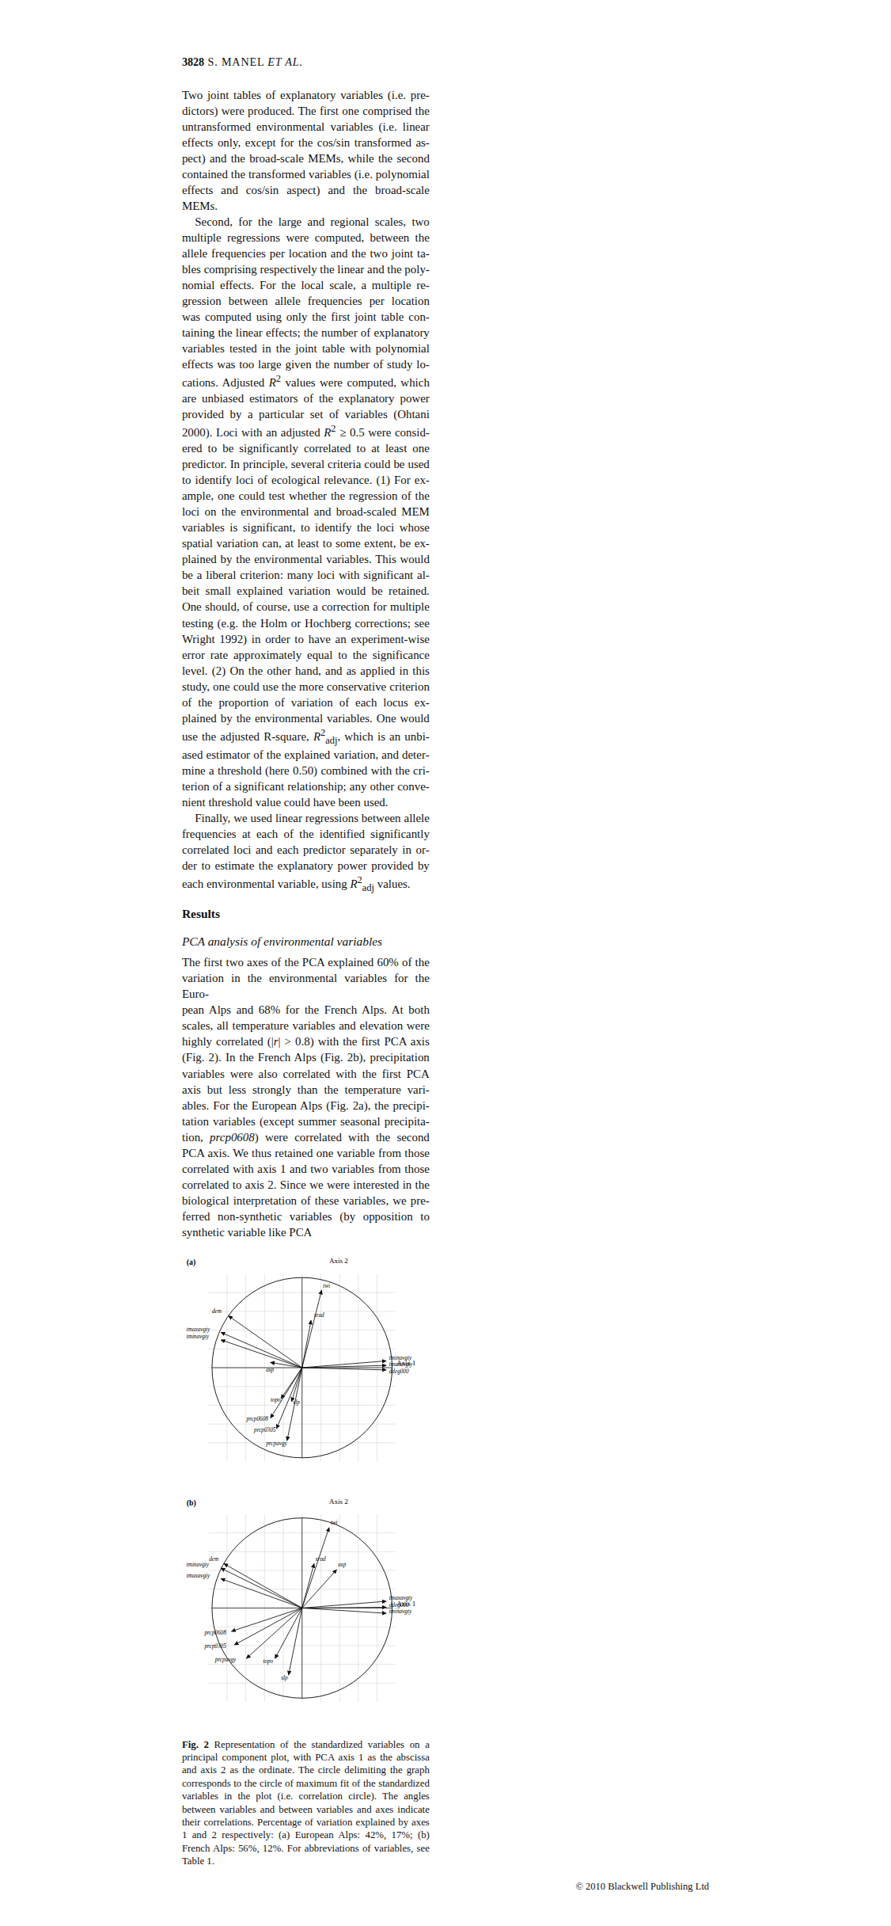3828 S. MANEL ET AL.
Two joint tables of explanatory variables (i.e. predictors) were produced. The first one comprised the untransformed environmental variables (i.e. linear effects only, except for the cos/sin transformed aspect) and the broad-scale MEMs, while the second contained the transformed variables (i.e. polynomial effects and cos/sin aspect) and the broad-scale MEMs.
Second, for the large and regional scales, two multiple regressions were computed, between the allele frequencies per location and the two joint tables comprising respectively the linear and the polynomial effects. For the local scale, a multiple regression between allele frequencies per location was computed using only the first joint table containing the linear effects; the number of explanatory variables tested in the joint table with polynomial effects was too large given the number of study locations. Adjusted R2 values were computed, which are unbiased estimators of the explanatory power provided by a particular set of variables (Ohtani 2000). Loci with an adjusted R2 ≥ 0.5 were considered to be significantly correlated to at least one predictor. In principle, several criteria could be used to identify loci of ecological relevance. (1) For example, one could test whether the regression of the loci on the environmental and broad-scaled MEM variables is significant, to identify the loci whose spatial variation can, at least to some extent, be explained by the environmental variables. This would be a liberal criterion: many loci with significant albeit small explained variation would be retained. One should, of course, use a correction for multiple testing (e.g. the Holm or Hochberg corrections; see Wright 1992) in order to have an experiment-wise error rate approximately equal to the significance level. (2) On the other hand, and as applied in this study, one could use the more conservative criterion of the proportion of variation of each locus explained by the environmental variables. One would use the adjusted R-square, R2adj, which is an unbiased estimator of the explained variation, and determine a threshold (here 0.50) combined with the criterion of a significant relationship; any other convenient threshold value could have been used.
Finally, we used linear regressions between allele frequencies at each of the identified significantly correlated loci and each predictor separately in order to estimate the explanatory power provided by each environmental variable, using R2adj values.
Results
PCA analysis of environmental variables
The first two axes of the PCA explained 60% of the variation in the environmental variables for the Euro-
pean Alps and 68% for the French Alps. At both scales, all temperature variables and elevation were highly correlated (|r| > 0.8) with the first PCA axis (Fig. 2). In the French Alps (Fig. 2b), precipitation variables were also correlated with the first PCA axis but less strongly than the temperature variables. For the European Alps (Fig. 2a), the precipitation variables (except summer seasonal precipitation, prcp0608) were correlated with the second PCA axis. We thus retained one variable from those correlated with axis 1 and two variables from those correlated to axis 2. Since we were interested in the biological interpretation of these variables, we preferred non-synthetic variables (by opposition to synthetic variable like PCA
(a) Axis 2 Axis 1 twi srad dem tmaxavgiy tminavgiy asp tminavgty tmaxavgty ddeg000 topo slp prcp0608 prcp0305 prcpavgy (b) Axis 2 Axis 1 twi srad asp dem tminavgiy tmaxavgiy tmaxavgty ddeg000 tminavgty prcp0608 prcp0305 prcpavgy topo slp
Fig. 2 Representation of the standardized variables on a principal component plot, with PCA axis 1 as the abscissa and axis 2 as the ordinate. The circle delimiting the graph corresponds to the circle of maximum fit of the standardized variables in the plot (i.e. correlation circle). The angles between variables and between variables and axes indicate their correlations. Percentage of variation explained by axes 1 and 2 respectively: (a) European Alps: 42%, 17%; (b) French Alps: 56%, 12%. For abbreviations of variables, see Table 1.
© 2010 Blackwell Publishing Ltd